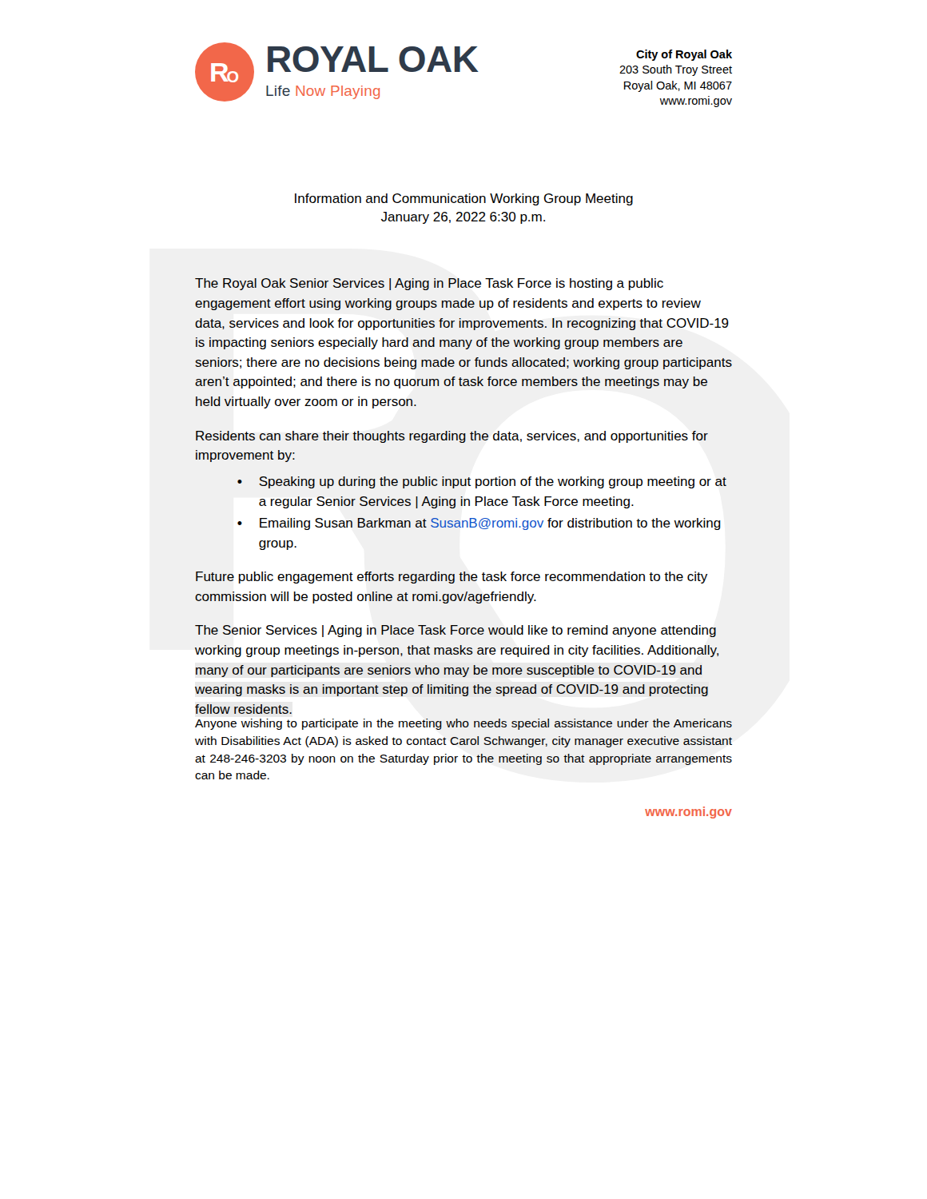R O
RO
ROYAL OAK
Life Now Playing
City of Royal Oak
203 South Troy Street
Royal Oak, MI 48067
www.romi.gov
Information and Communication Working Group Meeting January 26, 2022 6:30 p.m.
The Royal Oak Senior Services | Aging in Place Task Force is hosting a public engagement effort using working groups made up of residents and experts to review data, services and look for opportunities for improvements. In recognizing that COVID-19 is impacting seniors especially hard and many of the working group members are seniors; there are no decisions being made or funds allocated; working group participants aren’t appointed; and there is no quorum of task force members the meetings may be held virtually over zoom or in person.
Residents can share their thoughts regarding the data, services, and opportunities for improvement by:
Speaking up during the public input portion of the working group meeting or at a regular Senior Services | Aging in Place Task Force meeting.
Emailing Susan Barkman at SusanB@romi.gov for distribution to the working group.
Future public engagement efforts regarding the task force recommendation to the city commission will be posted online at romi.gov/agefriendly.
The Senior Services | Aging in Place Task Force would like to remind anyone attending working group meetings in-person, that masks are required in city facilities. Additionally, many of our participants are seniors who may be more susceptible to COVID-19 and wearing masks is an important step of limiting the spread of COVID-19 and protecting fellow residents.
Anyone wishing to participate in the meeting who needs special assistance under the Americans with Disabilities Act (ADA) is asked to contact Carol Schwanger, city manager executive assistant at 248-246-3203 by noon on the Saturday prior to the meeting so that appropriate arrangements can be made.
www.romi.gov